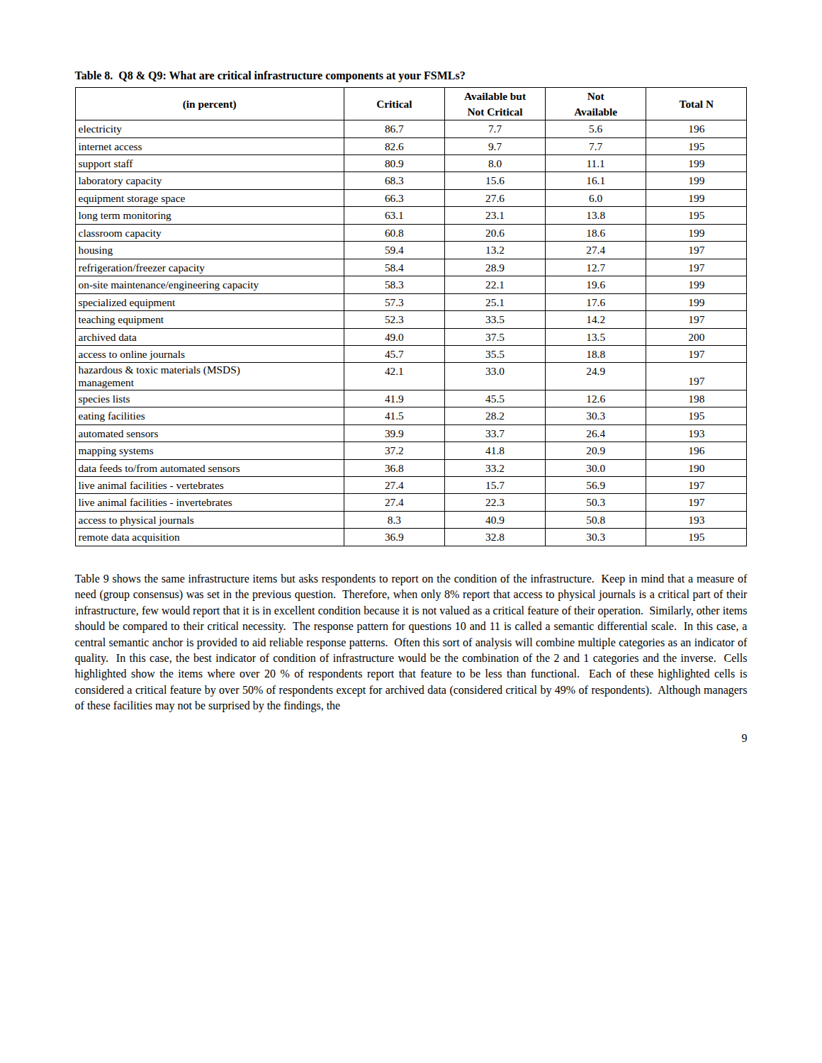Table 8. Q8 & Q9: What are critical infrastructure components at your FSMLs?
| (in percent) | Critical | Available but Not Critical | Not Available | Total N |
| --- | --- | --- | --- | --- |
| electricity | 86.7 | 7.7 | 5.6 | 196 |
| internet access | 82.6 | 9.7 | 7.7 | 195 |
| support staff | 80.9 | 8.0 | 11.1 | 199 |
| laboratory capacity | 68.3 | 15.6 | 16.1 | 199 |
| equipment storage space | 66.3 | 27.6 | 6.0 | 199 |
| long term monitoring | 63.1 | 23.1 | 13.8 | 195 |
| classroom capacity | 60.8 | 20.6 | 18.6 | 199 |
| housing | 59.4 | 13.2 | 27.4 | 197 |
| refrigeration/freezer capacity | 58.4 | 28.9 | 12.7 | 197 |
| on-site maintenance/engineering capacity | 58.3 | 22.1 | 19.6 | 199 |
| specialized equipment | 57.3 | 25.1 | 17.6 | 199 |
| teaching equipment | 52.3 | 33.5 | 14.2 | 197 |
| archived data | 49.0 | 37.5 | 13.5 | 200 |
| access to online journals | 45.7 | 35.5 | 18.8 | 197 |
| hazardous & toxic materials (MSDS) management | 42.1 | 33.0 | 24.9 | 197 |
| species lists | 41.9 | 45.5 | 12.6 | 198 |
| eating facilities | 41.5 | 28.2 | 30.3 | 195 |
| automated sensors | 39.9 | 33.7 | 26.4 | 193 |
| mapping systems | 37.2 | 41.8 | 20.9 | 196 |
| data feeds to/from automated sensors | 36.8 | 33.2 | 30.0 | 190 |
| live animal facilities - vertebrates | 27.4 | 15.7 | 56.9 | 197 |
| live animal facilities - invertebrates | 27.4 | 22.3 | 50.3 | 197 |
| access to physical journals | 8.3 | 40.9 | 50.8 | 193 |
| remote data acquisition | 36.9 | 32.8 | 30.3 | 195 |
Table 9 shows the same infrastructure items but asks respondents to report on the condition of the infrastructure. Keep in mind that a measure of need (group consensus) was set in the previous question. Therefore, when only 8% report that access to physical journals is a critical part of their infrastructure, few would report that it is in excellent condition because it is not valued as a critical feature of their operation. Similarly, other items should be compared to their critical necessity. The response pattern for questions 10 and 11 is called a semantic differential scale. In this case, a central semantic anchor is provided to aid reliable response patterns. Often this sort of analysis will combine multiple categories as an indicator of quality. In this case, the best indicator of condition of infrastructure would be the combination of the 2 and 1 categories and the inverse. Cells highlighted show the items where over 20 % of respondents report that feature to be less than functional. Each of these highlighted cells is considered a critical feature by over 50% of respondents except for archived data (considered critical by 49% of respondents). Although managers of these facilities may not be surprised by the findings, the
9